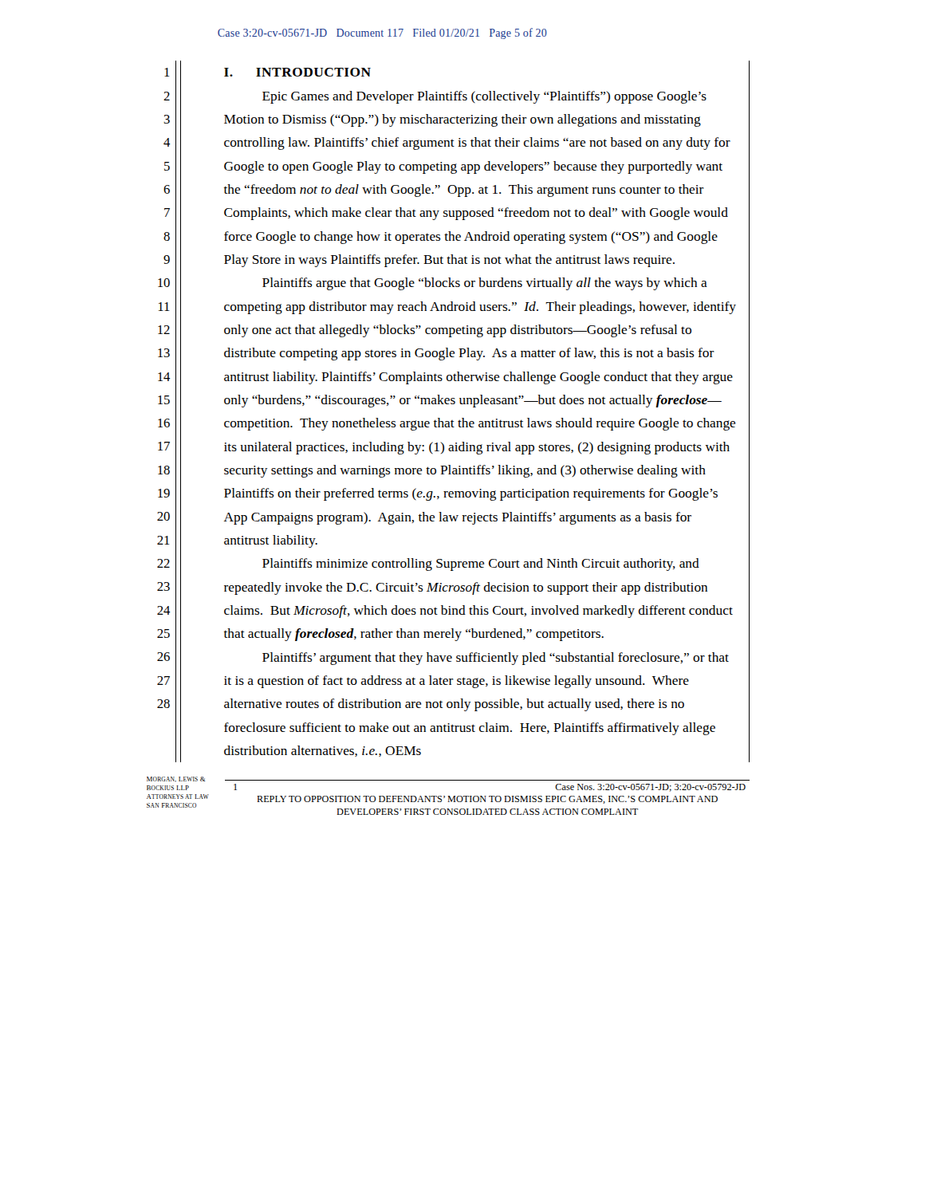Case 3:20-cv-05671-JD Document 117 Filed 01/20/21 Page 5 of 20
1
2
3
4
5
6
7
8
9
10
11
12
13
14
15
16
17
18
19
20
21
22
23
24
25
26
27
28
I. INTRODUCTION
Epic Games and Developer Plaintiffs (collectively “Plaintiffs”) oppose Google’s Motion to Dismiss (“Opp.”) by mischaracterizing their own allegations and misstating controlling law. Plaintiffs’ chief argument is that their claims “are not based on any duty for Google to open Google Play to competing app developers” because they purportedly want the “freedom not to deal with Google.” Opp. at 1. This argument runs counter to their Complaints, which make clear that any supposed “freedom not to deal” with Google would force Google to change how it operates the Android operating system (“OS”) and Google Play Store in ways Plaintiffs prefer. But that is not what the antitrust laws require.
Plaintiffs argue that Google “blocks or burdens virtually all the ways by which a competing app distributor may reach Android users.” Id. Their pleadings, however, identify only one act that allegedly “blocks” competing app distributors—Google’s refusal to distribute competing app stores in Google Play. As a matter of law, this is not a basis for antitrust liability. Plaintiffs’ Complaints otherwise challenge Google conduct that they argue only “burdens,” “discourages,” or “makes unpleasant”—but does not actually foreclose—competition. They nonetheless argue that the antitrust laws should require Google to change its unilateral practices, including by: (1) aiding rival app stores, (2) designing products with security settings and warnings more to Plaintiffs’ liking, and (3) otherwise dealing with Plaintiffs on their preferred terms (e.g., removing participation requirements for Google’s App Campaigns program). Again, the law rejects Plaintiffs’ arguments as a basis for antitrust liability.
Plaintiffs minimize controlling Supreme Court and Ninth Circuit authority, and repeatedly invoke the D.C. Circuit’s Microsoft decision to support their app distribution claims. But Microsoft, which does not bind this Court, involved markedly different conduct that actually foreclosed, rather than merely “burdened,” competitors.
Plaintiffs’ argument that they have sufficiently pled “substantial foreclosure,” or that it is a question of fact to address at a later stage, is likewise legally unsound. Where alternative routes of distribution are not only possible, but actually used, there is no foreclosure sufficient to make out an antitrust claim. Here, Plaintiffs affirmatively allege distribution alternatives, i.e., OEMs
MORGAN, LEWIS &
BOCKIUS LLP
ATTORNEYS AT LAW
SAN FRANCISCO
1 Case Nos. 3:20-cv-05671-JD; 3:20-cv-05792-JD
Reply to Opposition to Defendants’ Motion to Dismiss Epic Games, Inc.’s Complaint and
Developers’ First Consolidated Class Action Complaint